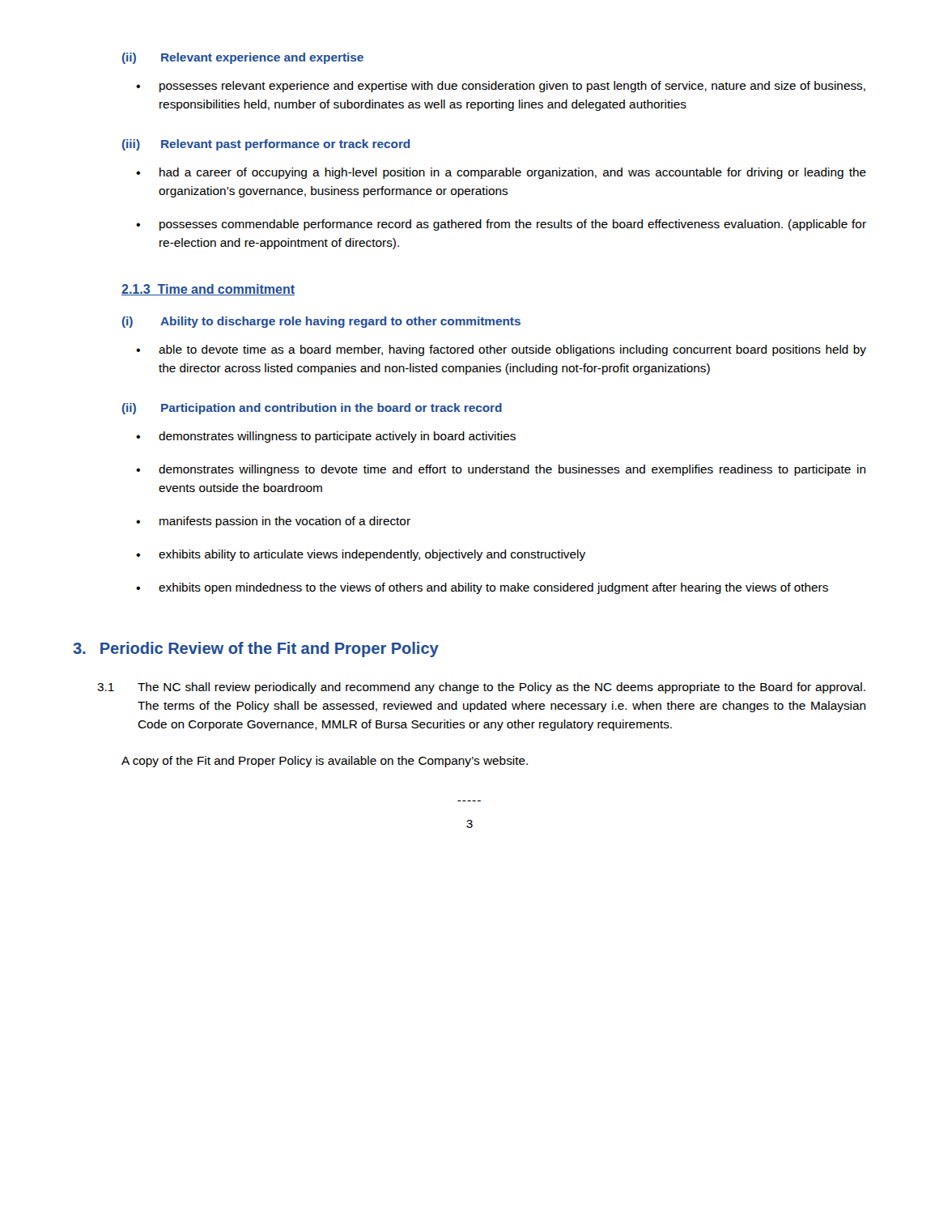(ii) Relevant experience and expertise
possesses relevant experience and expertise with due consideration given to past length of service, nature and size of business, responsibilities held, number of subordinates as well as reporting lines and delegated authorities
(iii) Relevant past performance or track record
had a career of occupying a high-level position in a comparable organization, and was accountable for driving or leading the organization’s governance, business performance or operations
possesses commendable performance record as gathered from the results of the board effectiveness evaluation. (applicable for re-election and re-appointment of directors).
2.1.3 Time and commitment
(i) Ability to discharge role having regard to other commitments
able to devote time as a board member, having factored other outside obligations including concurrent board positions held by the director across listed companies and non-listed companies (including not-for-profit organizations)
(ii) Participation and contribution in the board or track record
demonstrates willingness to participate actively in board activities
demonstrates willingness to devote time and effort to understand the businesses and exemplifies readiness to participate in events outside the boardroom
manifests passion in the vocation of a director
exhibits ability to articulate views independently, objectively and constructively
exhibits open mindedness to the views of others and ability to make considered judgment after hearing the views of others
3. Periodic Review of the Fit and Proper Policy
3.1 The NC shall review periodically and recommend any change to the Policy as the NC deems appropriate to the Board for approval. The terms of the Policy shall be assessed, reviewed and updated where necessary i.e. when there are changes to the Malaysian Code on Corporate Governance, MMLR of Bursa Securities or any other regulatory requirements.
A copy of the Fit and Proper Policy is available on the Company’s website.
-----
3